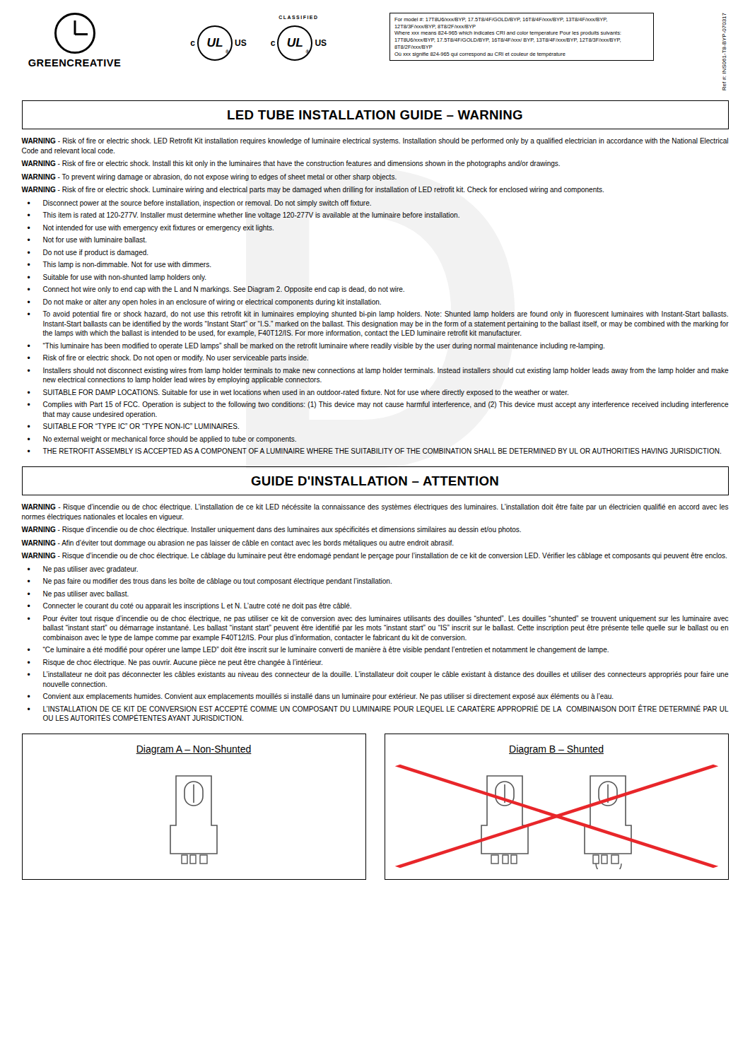D
GREENCREATIVE
c
UL®
US
CLASSIFIED c
UL®
US
For model #: 17T8U6/xxx/BYP, 17.5T8/4F/GOLD/BYP, 16T8/4F/xxx/BYP, 13T8/4F/xxx/BYP, 12T8/3F/xxx/BYP, 8T8/2F/xxx/BYP
Where xxx means 824-965 which indicates CRI and color temperature Pour les produits suivants: 17T8U6/xxx/BYP, 17.5T8/4F/GOLD/BYP, 16T8/4F/xxx/ BYP, 13T8/4F/xxx/BYP, 12T8/3F/xxx/BYP, 8T8/2F/xxx/BYP
Où xxx signifie 824-965 qui correspond au CRI et couleur de température
Ref #: INS061-T8-BYP-070317
LED TUBE INSTALLATION GUIDE – WARNING
WARNING - Risk of fire or electric shock. LED Retrofit Kit installation requires knowledge of luminaire electrical systems. Installation should be performed only by a qualified electrician in accordance with the National Electrical Code and relevant local code.
WARNING - Risk of fire or electric shock. Install this kit only in the luminaires that have the construction features and dimensions shown in the photographs and/or drawings.
WARNING - To prevent wiring damage or abrasion, do not expose wiring to edges of sheet metal or other sharp objects.
WARNING - Risk of fire or electric shock. Luminaire wiring and electrical parts may be damaged when drilling for installation of LED retrofit kit. Check for enclosed wiring and components.
Disconnect power at the source before installation, inspection or removal. Do not simply switch off fixture.
This item is rated at 120-277V. Installer must determine whether line voltage 120-277V is available at the luminaire before installation.
Not intended for use with emergency exit fixtures or emergency exit lights.
Not for use with luminaire ballast.
Do not use if product is damaged.
This lamp is non-dimmable. Not for use with dimmers.
Suitable for use with non-shunted lamp holders only.
Connect hot wire only to end cap with the L and N markings. See Diagram 2. Opposite end cap is dead, do not wire.
Do not make or alter any open holes in an enclosure of wiring or electrical components during kit installation.
To avoid potential fire or shock hazard, do not use this retrofit kit in luminaires employing shunted bi-pin lamp holders. Note: Shunted lamp holders are found only in fluorescent luminaires with Instant-Start ballasts. Instant-Start ballasts can be identified by the words “Instant Start” or “I.S.” marked on the ballast. This designation may be in the form of a statement pertaining to the ballast itself, or may be combined with the marking for the lamps with which the ballast is intended to be used, for example, F40T12/IS. For more information, contact the LED luminaire retrofit kit manufacturer.
“This luminaire has been modified to operate LED lamps” shall be marked on the retrofit luminaire where readily visible by the user during normal maintenance including re-lamping.
Risk of fire or electric shock. Do not open or modify. No user serviceable parts inside.
Installers should not disconnect existing wires from lamp holder terminals to make new connections at lamp holder terminals. Instead installers should cut existing lamp holder leads away from the lamp holder and make new electrical connections to lamp holder lead wires by employing applicable connectors.
SUITABLE FOR DAMP LOCATIONS. Suitable for use in wet locations when used in an outdoor-rated fixture. Not for use where directly exposed to the weather or water.
Complies with Part 15 of FCC. Operation is subject to the following two conditions: (1) This device may not cause harmful interference, and (2) This device must accept any interference received including interference that may cause undesired operation.
SUITABLE FOR “TYPE IC” OR “TYPE NON-IC” LUMINAIRES.
No external weight or mechanical force should be applied to tube or components.
THE RETROFIT ASSEMBLY IS ACCEPTED AS A COMPONENT OF A LUMINAIRE WHERE THE SUITABILITY OF THE COMBINATION SHALL BE DETERMINED BY UL OR AUTHORITIES HAVING JURISDICTION.
GUIDE D'INSTALLATION – ATTENTION
WARNING - Risque d’incendie ou de choc électrique. L’installation de ce kit LED nécéssite la connaissance des systèmes électriques des luminaires. L’installation doit être faite par un électricien qualifié en accord avec les normes électriques nationales et locales en vigueur.
WARNING - Risque d’incendie ou de choc électrique. Installer uniquement dans des luminaires aux spécificités et dimensions similaires au dessin et/ou photos.
WARNING - Afin d’éviter tout dommage ou abrasion ne pas laisser de câble en contact avec les bords métaliques ou autre endroit abrasif.
WARNING - Risque d’incendie ou de choc électrique. Le câblage du luminaire peut être endomagé pendant le perçage pour l’installation de ce kit de conversion LED. Vérifier les câblage et composants qui peuvent être enclos.
Ne pas utiliser avec gradateur.
Ne pas faire ou modifier des trous dans les boîte de câblage ou tout composant électrique pendant l’installation.
Ne pas utiliser avec ballast.
Connecter le courant du coté ou apparait les inscriptions L et N. L’autre coté ne doit pas être câblé.
Pour éviter tout risque d’incendie ou de choc électrique, ne pas utiliser ce kit de conversion avec des luminaires utilisants des douilles “shunted”. Les douilles “shunted” se trouvent uniquement sur les luminaire avec ballast “instant start” ou démarrage instantané. Les ballast “instant start” peuvent être identifié par les mots “instant start” ou “IS” inscrit sur le ballast. Cette inscription peut être présente telle quelle sur le ballast ou en combinaison avec le type de lampe comme par example F40T12/IS. Pour plus d’information, contacter le fabricant du kit de conversion.
“Ce luminaire a été modifié pour opérer une lampe LED” doit être inscrit sur le luminaire converti de manière à être visible pendant l’entretien et notamment le changement de lampe.
Risque de choc électrique. Ne pas ouvrir. Aucune pièce ne peut être changée à l’intérieur.
L’installateur ne doit pas déconnecter les câbles existants au niveau des connecteur de la douille. L’installateur doit couper le câble existant à distance des douilles et utiliser des connecteurs appropriés pour faire une nouvelle connection.
Convient aux emplacements humides. Convient aux emplacements mouillés si installé dans un luminaire pour extérieur. Ne pas utiliser si directement exposé aux éléments ou à l’eau.
L’INSTALLATION DE CE KIT DE CONVERSION EST ACCEPTÉ COMME UN COMPOSANT DU LUMINAIRE POUR LEQUEL LE CARATÈRE APPROPRIÉ DE LA COMBINAISON DOIT ÊTRE DETERMINÉ PAR UL OU LES AUTORITÉS COMPÉTENTES AYANT JURISDICTION.
Diagram A – Non-Shunted
Diagram B – Shunted